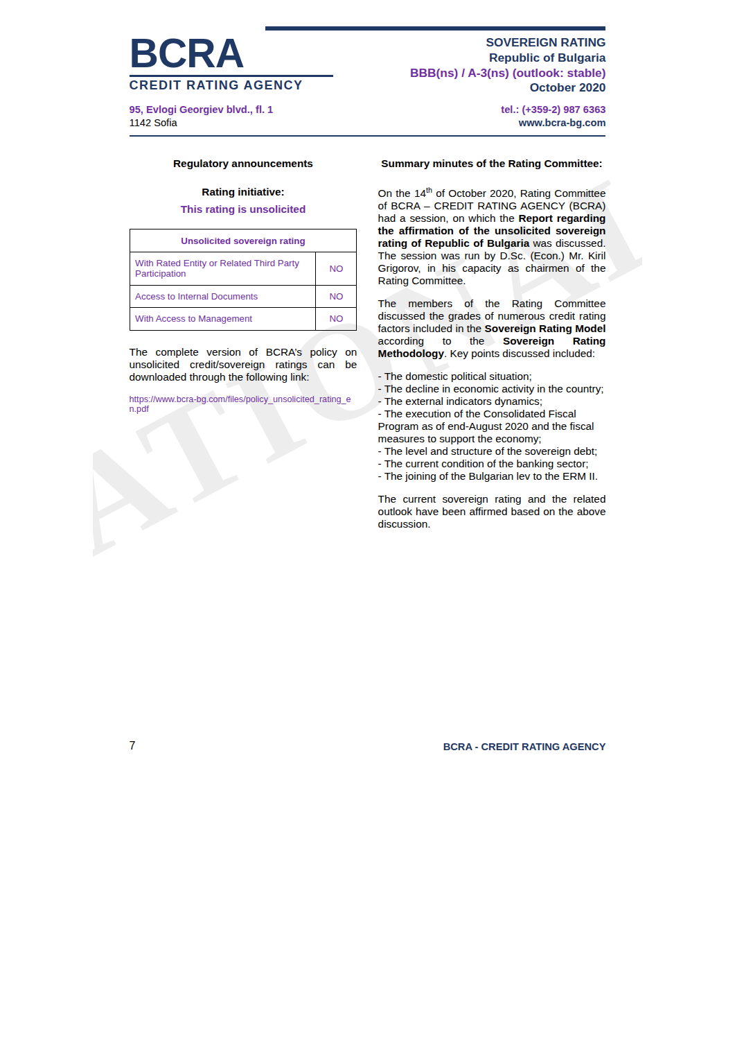BCRA
CREDIT RATING AGENCY
SOVEREIGN RATING
Republic of Bulgaria
BBB(ns) / A-3(ns) (outlook: stable)
October 2020
95, Evlogi Georgiev blvd., fl. 1
1142 Sofia
tel.: (+359-2) 987 6363
www.bcra-bg.com
RATIONALE
Regulatory announcements
Rating initiative:
This rating is unsolicited
| Unsolicited sovereign rating |
| --- |
| With Rated Entity or Related Third Party Participation | NO |
| Access to Internal Documents | NO |
| With Access to Management | NO |
The complete version of BCRA’s policy on unsolicited credit/sovereign ratings can be downloaded through the following link:
https://www.bcra-bg.com/files/policy_unsolicited_rating_en.pdf
Summary minutes of the Rating Committee:
On the 14th of October 2020, Rating Committee of BCRA – CREDIT RATING AGENCY (BCRA) had a session, on which the Report regarding the affirmation of the unsolicited sovereign rating of Republic of Bulgaria was discussed. The session was run by D.Sc. (Econ.) Mr. Kiril Grigorov, in his capacity as chairmen of the Rating Committee.
The members of the Rating Committee discussed the grades of numerous credit rating factors included in the Sovereign Rating Model according to the Sovereign Rating Methodology. Key points discussed included:
- The domestic political situation;
- The decline in economic activity in the country;
- The external indicators dynamics;
- The execution of the Consolidated Fiscal Program as of end-August 2020 and the fiscal measures to support the economy;
- The level and structure of the sovereign debt;
- The current condition of the banking sector;
- The joining of the Bulgarian lev to the ERM II.
The current sovereign rating and the related outlook have been affirmed based on the above discussion.
7
BCRA - CREDIT RATING AGENCY